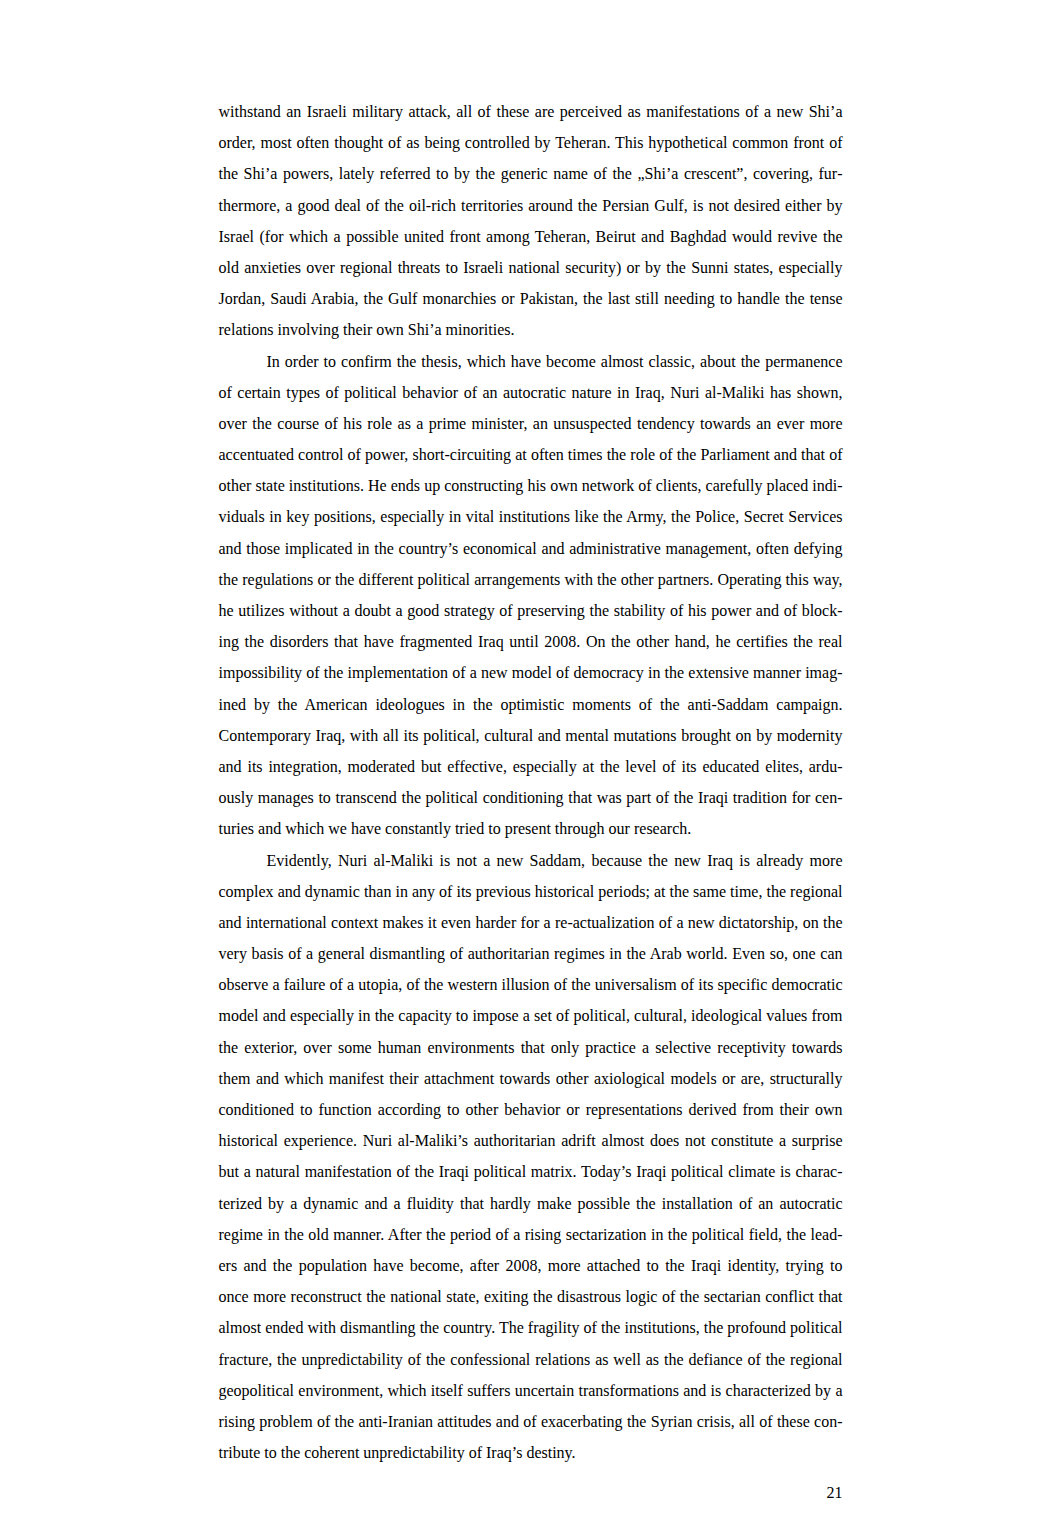withstand an Israeli military attack, all of these are perceived as manifestations of a new Shi’a order, most often thought of as being controlled by Teheran. This hypothetical common front of the Shi’a powers, lately referred to by the generic name of the „Shi’a crescent”, covering, furthermore, a good deal of the oil-rich territories around the Persian Gulf, is not desired either by Israel (for which a possible united front among Teheran, Beirut and Baghdad would revive the old anxieties over regional threats to Israeli national security) or by the Sunni states, especially Jordan, Saudi Arabia, the Gulf monarchies or Pakistan, the last still needing to handle the tense relations involving their own Shi’a minorities.
In order to confirm the thesis, which have become almost classic, about the permanence of certain types of political behavior of an autocratic nature in Iraq, Nuri al-Maliki has shown, over the course of his role as a prime minister, an unsuspected tendency towards an ever more accentuated control of power, short-circuiting at often times the role of the Parliament and that of other state institutions. He ends up constructing his own network of clients, carefully placed individuals in key positions, especially in vital institutions like the Army, the Police, Secret Services and those implicated in the country’s economical and administrative management, often defying the regulations or the different political arrangements with the other partners. Operating this way, he utilizes without a doubt a good strategy of preserving the stability of his power and of blocking the disorders that have fragmented Iraq until 2008. On the other hand, he certifies the real impossibility of the implementation of a new model of democracy in the extensive manner imagined by the American ideologues in the optimistic moments of the anti-Saddam campaign. Contemporary Iraq, with all its political, cultural and mental mutations brought on by modernity and its integration, moderated but effective, especially at the level of its educated elites, arduously manages to transcend the political conditioning that was part of the Iraqi tradition for centuries and which we have constantly tried to present through our research.
Evidently, Nuri al-Maliki is not a new Saddam, because the new Iraq is already more complex and dynamic than in any of its previous historical periods; at the same time, the regional and international context makes it even harder for a re-actualization of a new dictatorship, on the very basis of a general dismantling of authoritarian regimes in the Arab world. Even so, one can observe a failure of a utopia, of the western illusion of the universalism of its specific democratic model and especially in the capacity to impose a set of political, cultural, ideological values from the exterior, over some human environments that only practice a selective receptivity towards them and which manifest their attachment towards other axiological models or are, structurally conditioned to function according to other behavior or representations derived from their own historical experience. Nuri al-Maliki’s authoritarian adrift almost does not constitute a surprise but a natural manifestation of the Iraqi political matrix. Today’s Iraqi political climate is characterized by a dynamic and a fluidity that hardly make possible the installation of an autocratic regime in the old manner. After the period of a rising sectarization in the political field, the leaders and the population have become, after 2008, more attached to the Iraqi identity, trying to once more reconstruct the national state, exiting the disastrous logic of the sectarian conflict that almost ended with dismantling the country. The fragility of the institutions, the profound political fracture, the unpredictability of the confessional relations as well as the defiance of the regional geopolitical environment, which itself suffers uncertain transformations and is characterized by a rising problem of the anti-Iranian attitudes and of exacerbating the Syrian crisis, all of these contribute to the coherent unpredictability of Iraq’s destiny.
21